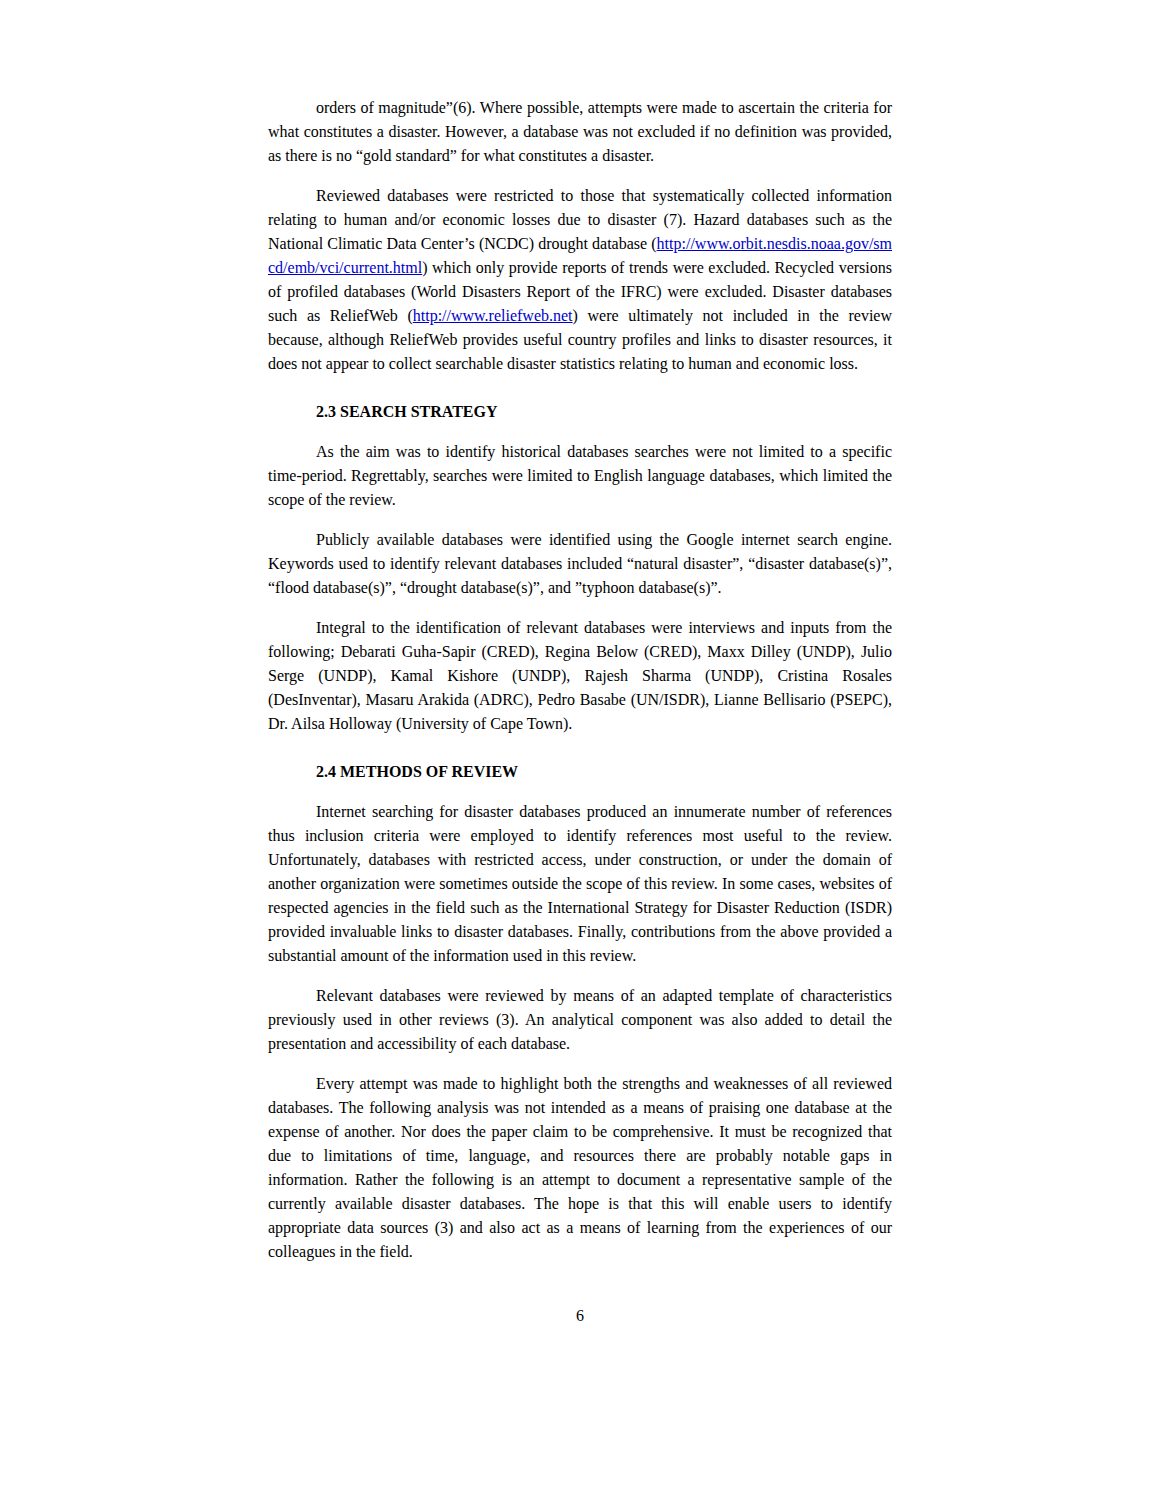orders of magnitude”(6). Where possible, attempts were made to ascertain the criteria for what constitutes a disaster. However, a database was not excluded if no definition was provided, as there is no “gold standard” for what constitutes a disaster.
Reviewed databases were restricted to those that systematically collected information relating to human and/or economic losses due to disaster (7). Hazard databases such as the National Climatic Data Center’s (NCDC) drought database (http://www.orbit.nesdis.noaa.gov/smcd/emb/vci/current.html) which only provide reports of trends were excluded. Recycled versions of profiled databases (World Disasters Report of the IFRC) were excluded. Disaster databases such as ReliefWeb (http://www.reliefweb.net) were ultimately not included in the review because, although ReliefWeb provides useful country profiles and links to disaster resources, it does not appear to collect searchable disaster statistics relating to human and economic loss.
2.3 SEARCH STRATEGY
As the aim was to identify historical databases searches were not limited to a specific time-period. Regrettably, searches were limited to English language databases, which limited the scope of the review.
Publicly available databases were identified using the Google internet search engine. Keywords used to identify relevant databases included “natural disaster”, “disaster database(s)”, “flood database(s)”, “drought database(s)”, and ”typhoon database(s)”.
Integral to the identification of relevant databases were interviews and inputs from the following; Debarati Guha-Sapir (CRED), Regina Below (CRED), Maxx Dilley (UNDP), Julio Serge (UNDP), Kamal Kishore (UNDP), Rajesh Sharma (UNDP), Cristina Rosales (DesInventar), Masaru Arakida (ADRC), Pedro Basabe (UN/ISDR), Lianne Bellisario (PSEPC), Dr. Ailsa Holloway (University of Cape Town).
2.4 METHODS OF REVIEW
Internet searching for disaster databases produced an innumerate number of references thus inclusion criteria were employed to identify references most useful to the review. Unfortunately, databases with restricted access, under construction, or under the domain of another organization were sometimes outside the scope of this review. In some cases, websites of respected agencies in the field such as the International Strategy for Disaster Reduction (ISDR) provided invaluable links to disaster databases. Finally, contributions from the above provided a substantial amount of the information used in this review.
Relevant databases were reviewed by means of an adapted template of characteristics previously used in other reviews (3). An analytical component was also added to detail the presentation and accessibility of each database.
Every attempt was made to highlight both the strengths and weaknesses of all reviewed databases. The following analysis was not intended as a means of praising one database at the expense of another. Nor does the paper claim to be comprehensive. It must be recognized that due to limitations of time, language, and resources there are probably notable gaps in information. Rather the following is an attempt to document a representative sample of the currently available disaster databases. The hope is that this will enable users to identify appropriate data sources (3) and also act as a means of learning from the experiences of our colleagues in the field.
6